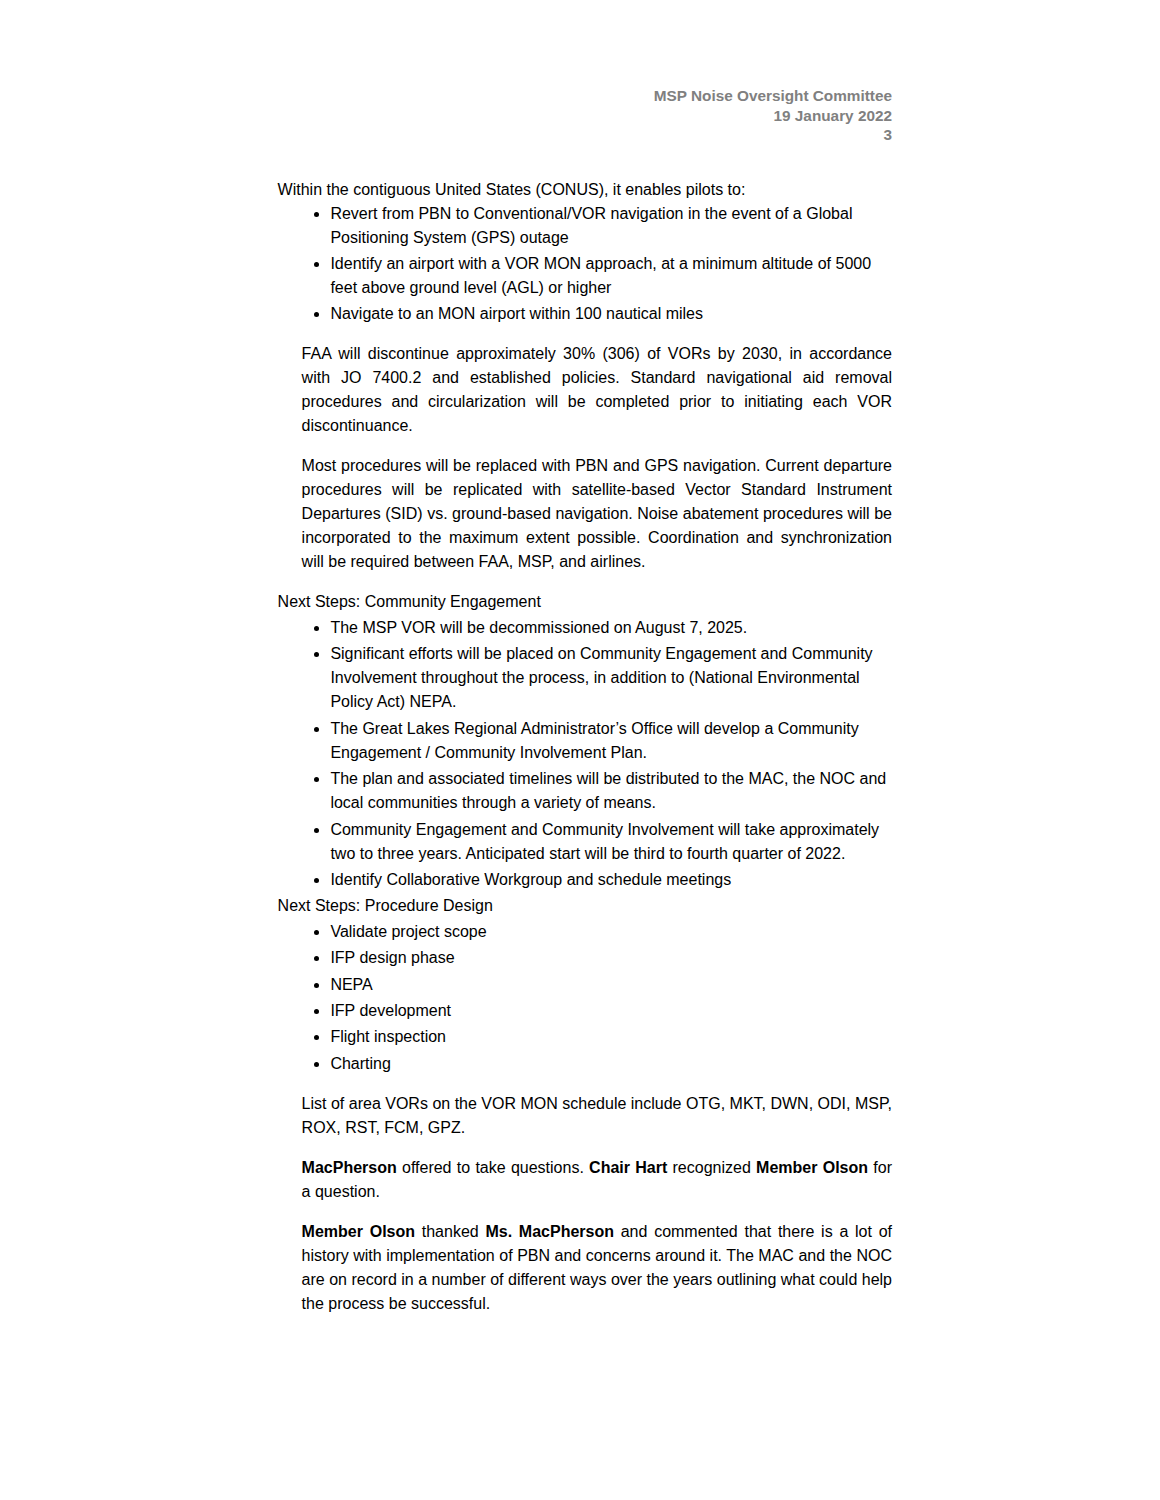MSP Noise Oversight Committee
19 January 2022
3
Within the contiguous United States (CONUS), it enables pilots to:
Revert from PBN to Conventional/VOR navigation in the event of a Global Positioning System (GPS) outage
Identify an airport with a VOR MON approach, at a minimum altitude of 5000 feet above ground level (AGL) or higher
Navigate to an MON airport within 100 nautical miles
FAA will discontinue approximately 30% (306) of VORs by 2030, in accordance with JO 7400.2 and established policies. Standard navigational aid removal procedures and circularization will be completed prior to initiating each VOR discontinuance.
Most procedures will be replaced with PBN and GPS navigation. Current departure procedures will be replicated with satellite-based Vector Standard Instrument Departures (SID) vs. ground-based navigation. Noise abatement procedures will be incorporated to the maximum extent possible. Coordination and synchronization will be required between FAA, MSP, and airlines.
Next Steps: Community Engagement
The MSP VOR will be decommissioned on August 7, 2025.
Significant efforts will be placed on Community Engagement and Community Involvement throughout the process, in addition to (National Environmental Policy Act) NEPA.
The Great Lakes Regional Administrator’s Office will develop a Community Engagement / Community Involvement Plan.
The plan and associated timelines will be distributed to the MAC, the NOC and local communities through a variety of means.
Community Engagement and Community Involvement will take approximately two to three years. Anticipated start will be third to fourth quarter of 2022.
Identify Collaborative Workgroup and schedule meetings
Next Steps: Procedure Design
Validate project scope
IFP design phase
NEPA
IFP development
Flight inspection
Charting
List of area VORs on the VOR MON schedule include OTG, MKT, DWN, ODI, MSP, ROX, RST, FCM, GPZ.
MacPherson offered to take questions. Chair Hart recognized Member Olson for a question.
Member Olson thanked Ms. MacPherson and commented that there is a lot of history with implementation of PBN and concerns around it. The MAC and the NOC are on record in a number of different ways over the years outlining what could help the process be successful.